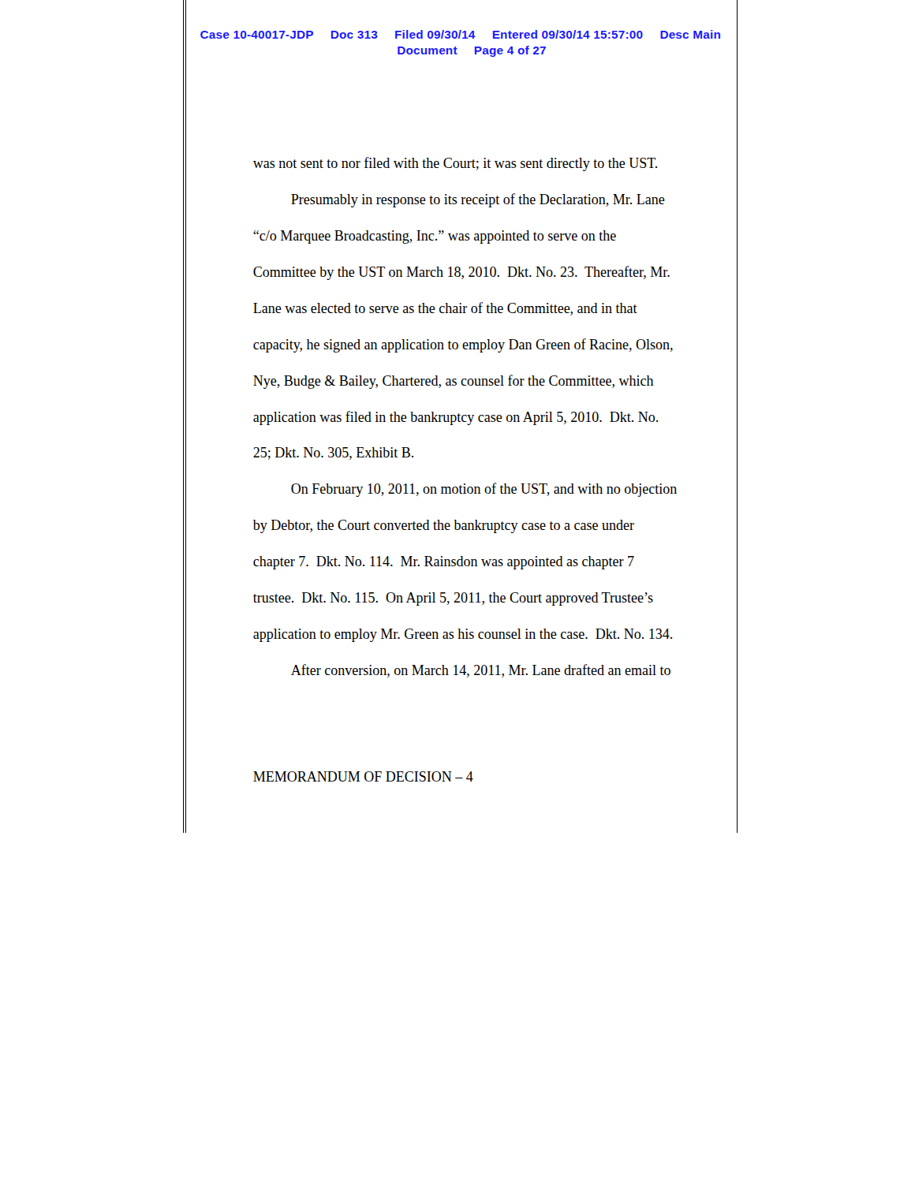Case 10-40017-JDP Doc 313 Filed 09/30/14 Entered 09/30/14 15:57:00 Desc Main
Document Page 4 of 27
was not sent to nor filed with the Court; it was sent directly to the UST.
Presumably in response to its receipt of the Declaration, Mr. Lane “c/o Marquee Broadcasting, Inc.” was appointed to serve on the Committee by the UST on March 18, 2010. Dkt. No. 23. Thereafter, Mr. Lane was elected to serve as the chair of the Committee, and in that capacity, he signed an application to employ Dan Green of Racine, Olson, Nye, Budge & Bailey, Chartered, as counsel for the Committee, which application was filed in the bankruptcy case on April 5, 2010. Dkt. No. 25; Dkt. No. 305, Exhibit B.
On February 10, 2011, on motion of the UST, and with no objection by Debtor, the Court converted the bankruptcy case to a case under chapter 7. Dkt. No. 114. Mr. Rainsdon was appointed as chapter 7 trustee. Dkt. No. 115. On April 5, 2011, the Court approved Trustee’s application to employ Mr. Green as his counsel in the case. Dkt. No. 134.
After conversion, on March 14, 2011, Mr. Lane drafted an email to
MEMORANDUM OF DECISION – 4